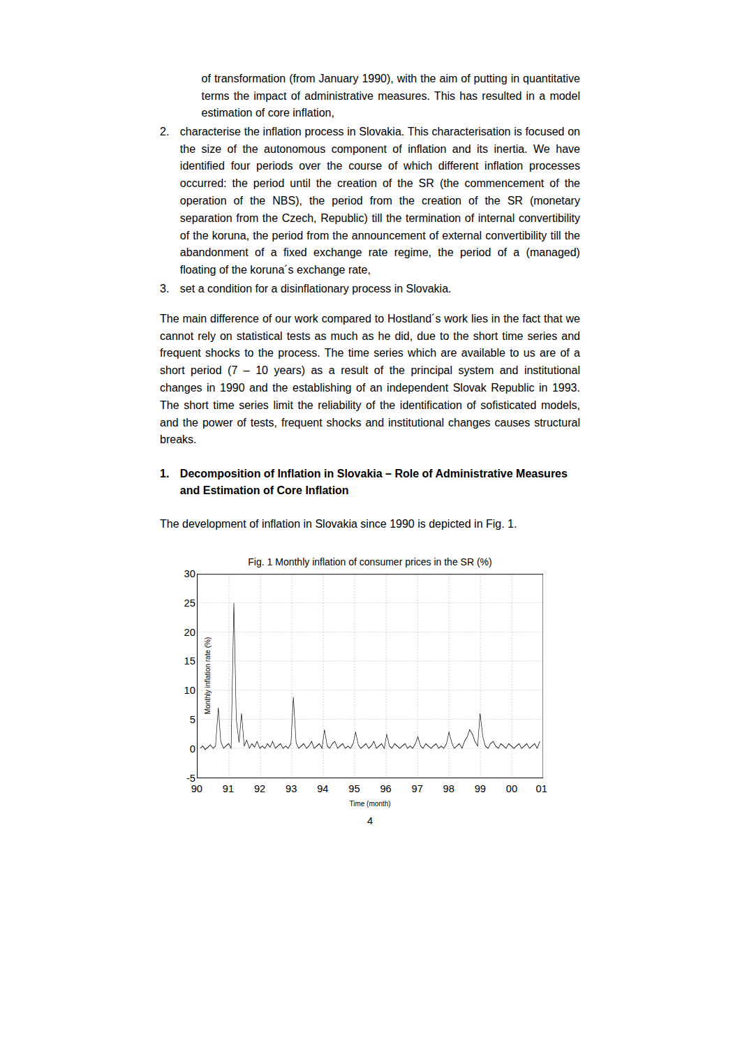of transformation (from January 1990), with the aim of putting in quantitative terms the impact of administrative measures. This has resulted in a model estimation of core inflation,
2. characterise the inflation process in Slovakia. This characterisation is focused on the size of the autonomous component of inflation and its inertia. We have identified four periods over the course of which different inflation processes occurred: the period until the creation of the SR (the commencement of the operation of the NBS), the period from the creation of the SR (monetary separation from the Czech, Republic) till the termination of internal convertibility of the koruna, the period from the announcement of external convertibility till the abandonment of a fixed exchange rate regime, the period of a (managed) floating of the koruna´s exchange rate,
3. set a condition for a disinflationary process in Slovakia.
The main difference of our work compared to Hostland´s work lies in the fact that we cannot rely on statistical tests as much as he did, due to the short time series and frequent shocks to the process. The time series which are available to us are of a short period (7 – 10 years) as a result of the principal system and institutional changes in 1990 and the establishing of an independent Slovak Republic in 1993. The short time series limit the reliability of the identification of sofisticated models, and the power of tests, frequent shocks and institutional changes causes structural breaks.
1. Decomposition of Inflation in Slovakia – Role of Administrative Measures and Estimation of Core Inflation
The development of inflation in Slovakia since 1990 is depicted in Fig. 1.
Fig. 1 Monthly inflation of consumer prices in the SR (%)
Monthly inflation rate (%)
30 25 20 15 10 5 0 -5
90 91 92 93 94 95 96 97 98 99 00 01
Time (month)
4